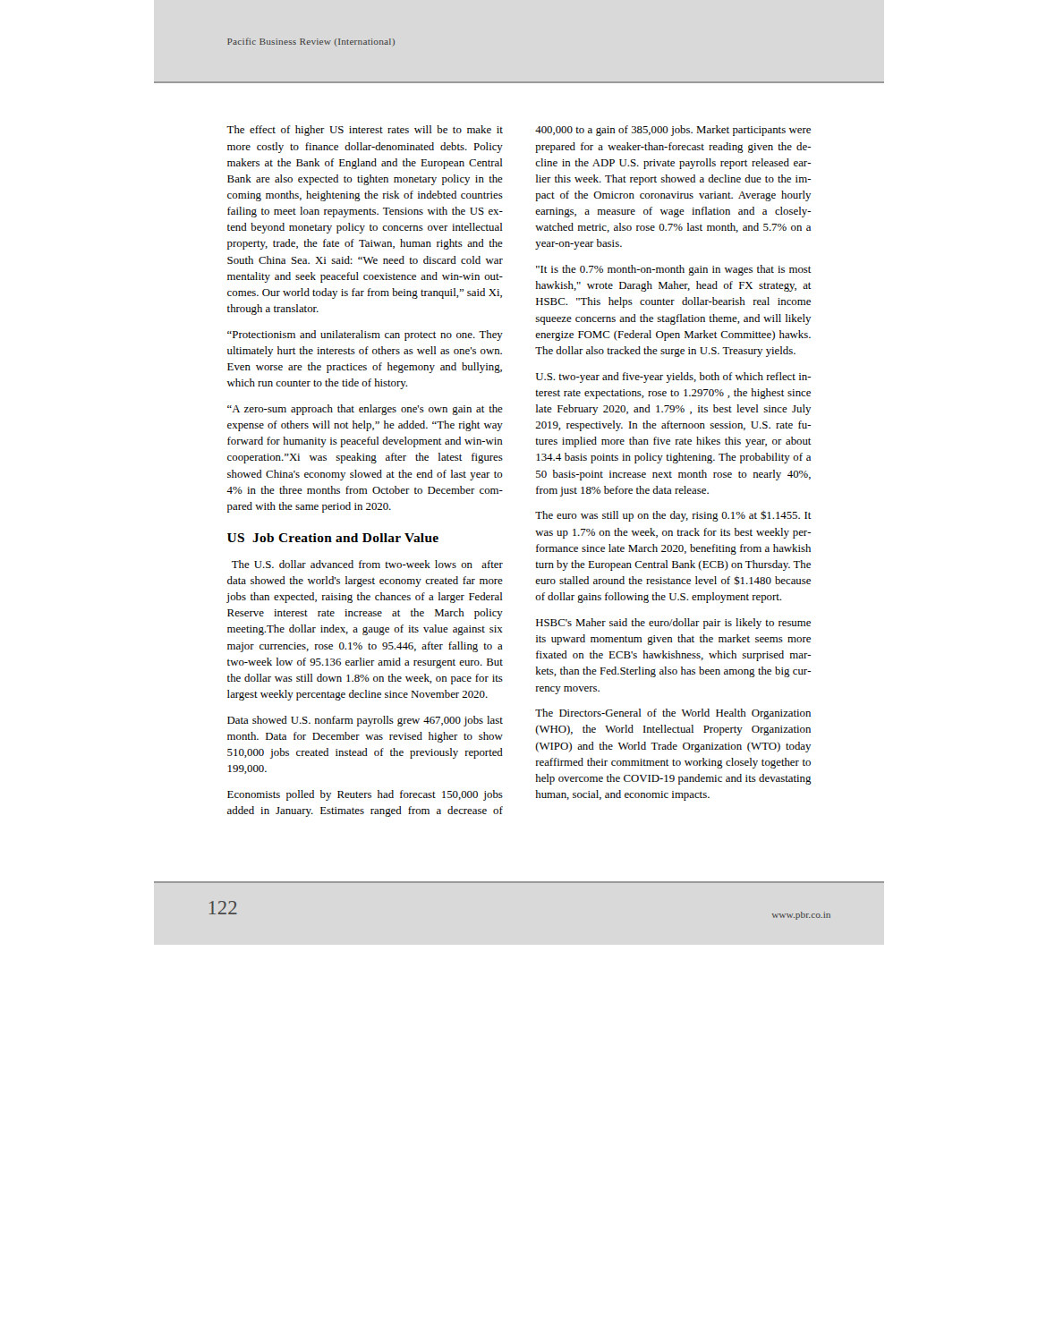Pacific Business Review (International)
The effect of higher US interest rates will be to make it more costly to finance dollar-denominated debts. Policy makers at the Bank of England and the European Central Bank are also expected to tighten monetary policy in the coming months, heightening the risk of indebted countries failing to meet loan repayments. Tensions with the US extend beyond monetary policy to concerns over intellectual property, trade, the fate of Taiwan, human rights and the South China Sea. Xi said: “We need to discard cold war mentality and seek peaceful coexistence and win-win outcomes. Our world today is far from being tranquil,” said Xi, through a translator.
“Protectionism and unilateralism can protect no one. They ultimately hurt the interests of others as well as one's own. Even worse are the practices of hegemony and bullying, which run counter to the tide of history.
“A zero-sum approach that enlarges one's own gain at the expense of others will not help,” he added. “The right way forward for humanity is peaceful development and win-win cooperation.”Xi was speaking after the latest figures showed China's economy slowed at the end of last year to 4% in the three months from October to December compared with the same period in 2020.
US Job Creation and Dollar Value
The U.S. dollar advanced from two-week lows on after data showed the world's largest economy created far more jobs than expected, raising the chances of a larger Federal Reserve interest rate increase at the March policy meeting.The dollar index, a gauge of its value against six major currencies, rose 0.1% to 95.446, after falling to a two-week low of 95.136 earlier amid a resurgent euro. But the dollar was still down 1.8% on the week, on pace for its largest weekly percentage decline since November 2020.
Data showed U.S. nonfarm payrolls grew 467,000 jobs last month. Data for December was revised higher to show 510,000 jobs created instead of the previously reported 199,000.
Economists polled by Reuters had forecast 150,000 jobs added in January. Estimates ranged from a decrease of 400,000 to a gain of 385,000 jobs. Market participants were prepared for a weaker-than-forecast reading given the decline in the ADP U.S. private payrolls report released earlier this week. That report showed a decline due to the impact of the Omicron coronavirus variant. Average hourly earnings, a measure of wage inflation and a closely-watched metric, also rose 0.7% last month, and 5.7% on a year-on-year basis.
"It is the 0.7% month-on-month gain in wages that is most hawkish," wrote Daragh Maher, head of FX strategy, at HSBC. "This helps counter dollar-bearish real income squeeze concerns and the stagflation theme, and will likely energize FOMC (Federal Open Market Committee) hawks. The dollar also tracked the surge in U.S. Treasury yields.
U.S. two-year and five-year yields, both of which reflect interest rate expectations, rose to 1.2970% , the highest since late February 2020, and 1.79% , its best level since July 2019, respectively. In the afternoon session, U.S. rate futures implied more than five rate hikes this year, or about 134.4 basis points in policy tightening. The probability of a 50 basis-point increase next month rose to nearly 40%, from just 18% before the data release.
The euro was still up on the day, rising 0.1% at $1.1455. It was up 1.7% on the week, on track for its best weekly performance since late March 2020, benefiting from a hawkish turn by the European Central Bank (ECB) on Thursday. The euro stalled around the resistance level of $1.1480 because of dollar gains following the U.S. employment report.
HSBC's Maher said the euro/dollar pair is likely to resume its upward momentum given that the market seems more fixated on the ECB's hawkishness, which surprised markets, than the Fed.Sterling also has been among the big currency movers.
The Directors-General of the World Health Organization (WHO), the World Intellectual Property Organization (WIPO) and the World Trade Organization (WTO) today reaffirmed their commitment to working closely together to help overcome the COVID-19 pandemic and its devastating human, social, and economic impacts.
122
www.pbr.co.in